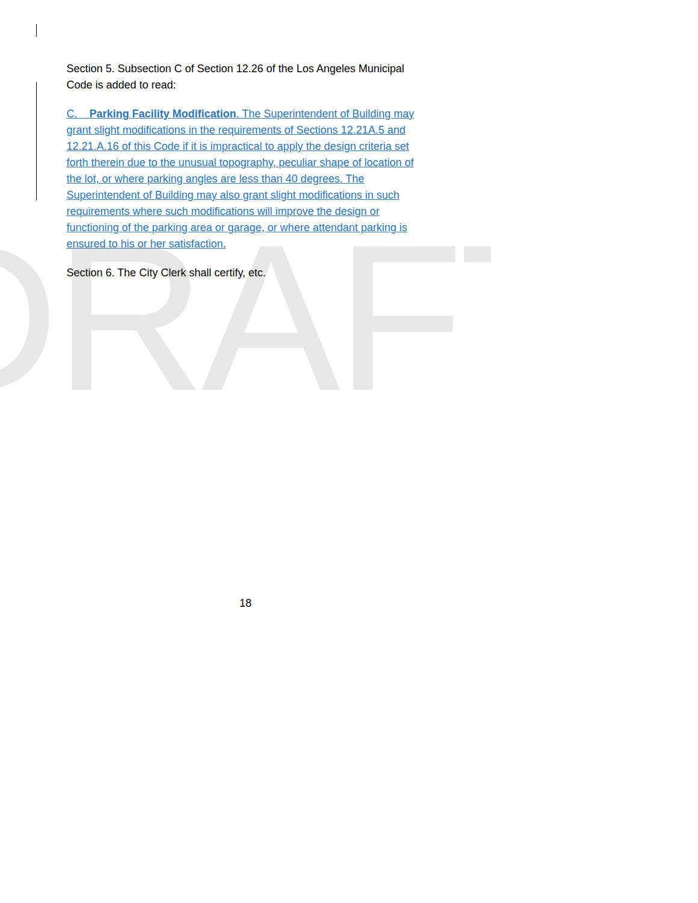DRAFT
Section 5. Subsection C of Section 12.26 of the Los Angeles Municipal Code is added to read:
C. Parking Facility Modification. The Superintendent of Building may grant slight modifications in the requirements of Sections 12.21A.5 and 12.21.A.16 of this Code if it is impractical to apply the design criteria set forth therein due to the unusual topography, peculiar shape of location of the lot, or where parking angles are less than 40 degrees. The Superintendent of Building may also grant slight modifications in such requirements where such modifications will improve the design or functioning of the parking area or garage, or where attendant parking is ensured to his or her satisfaction.
Section 6. The City Clerk shall certify, etc.
18